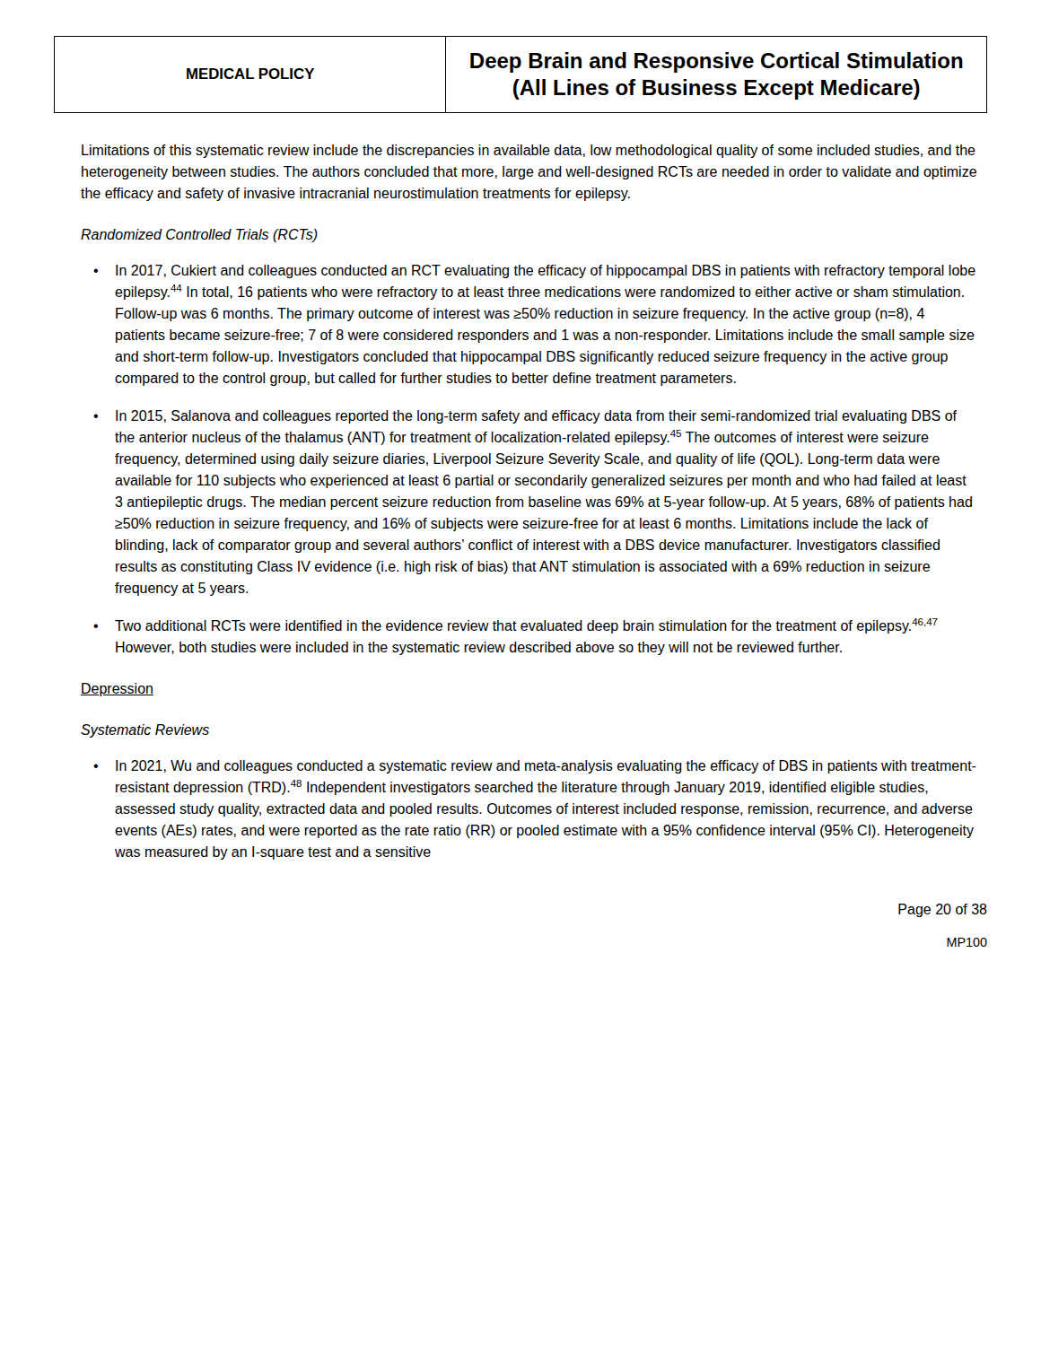| MEDICAL POLICY | Deep Brain and Responsive Cortical Stimulation (All Lines of Business Except Medicare) |
Limitations of this systematic review include the discrepancies in available data, low methodological quality of some included studies, and the heterogeneity between studies. The authors concluded that more, large and well-designed RCTs are needed in order to validate and optimize the efficacy and safety of invasive intracranial neurostimulation treatments for epilepsy.
Randomized Controlled Trials (RCTs)
In 2017, Cukiert and colleagues conducted an RCT evaluating the efficacy of hippocampal DBS in patients with refractory temporal lobe epilepsy.44 In total, 16 patients who were refractory to at least three medications were randomized to either active or sham stimulation. Follow-up was 6 months. The primary outcome of interest was ≥50% reduction in seizure frequency. In the active group (n=8), 4 patients became seizure-free; 7 of 8 were considered responders and 1 was a non-responder. Limitations include the small sample size and short-term follow-up. Investigators concluded that hippocampal DBS significantly reduced seizure frequency in the active group compared to the control group, but called for further studies to better define treatment parameters.
In 2015, Salanova and colleagues reported the long-term safety and efficacy data from their semi-randomized trial evaluating DBS of the anterior nucleus of the thalamus (ANT) for treatment of localization-related epilepsy.45 The outcomes of interest were seizure frequency, determined using daily seizure diaries, Liverpool Seizure Severity Scale, and quality of life (QOL). Long-term data were available for 110 subjects who experienced at least 6 partial or secondarily generalized seizures per month and who had failed at least 3 antiepileptic drugs. The median percent seizure reduction from baseline was 69% at 5-year follow-up. At 5 years, 68% of patients had ≥50% reduction in seizure frequency, and 16% of subjects were seizure-free for at least 6 months. Limitations include the lack of blinding, lack of comparator group and several authors’ conflict of interest with a DBS device manufacturer. Investigators classified results as constituting Class IV evidence (i.e. high risk of bias) that ANT stimulation is associated with a 69% reduction in seizure frequency at 5 years.
Two additional RCTs were identified in the evidence review that evaluated deep brain stimulation for the treatment of epilepsy.46,47 However, both studies were included in the systematic review described above so they will not be reviewed further.
Depression
Systematic Reviews
In 2021, Wu and colleagues conducted a systematic review and meta-analysis evaluating the efficacy of DBS in patients with treatment-resistant depression (TRD).48 Independent investigators searched the literature through January 2019, identified eligible studies, assessed study quality, extracted data and pooled results. Outcomes of interest included response, remission, recurrence, and adverse events (AEs) rates, and were reported as the rate ratio (RR) or pooled estimate with a 95% confidence interval (95% CI). Heterogeneity was measured by an I-square test and a sensitive
Page 20 of 38
MP100